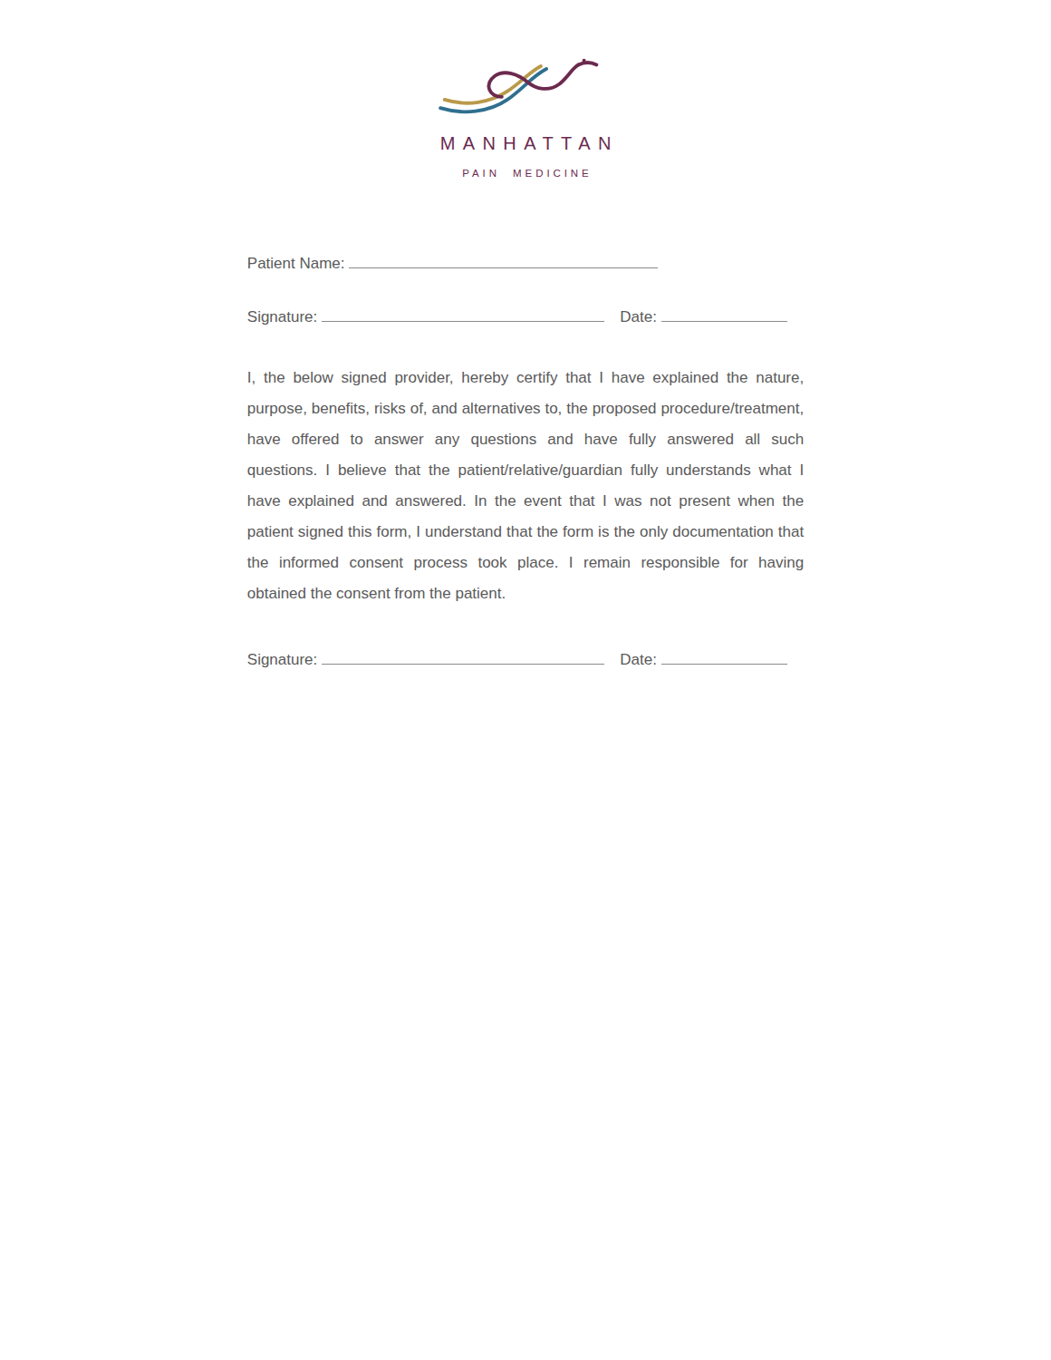MANHATTAN
PAIN MEDICINE
Patient Name:
Signature: Date:
I, the below signed provider, hereby certify that I have explained the nature, purpose, benefits, risks of, and alternatives to, the proposed procedure/treatment, have offered to answer any questions and have fully answered all such questions. I believe that the patient/relative/guardian fully understands what I have explained and answered. In the event that I was not present when the patient signed this form, I understand that the form is the only documentation that the informed consent process took place. I remain responsible for having obtained the consent from the patient.
Signature: Date: